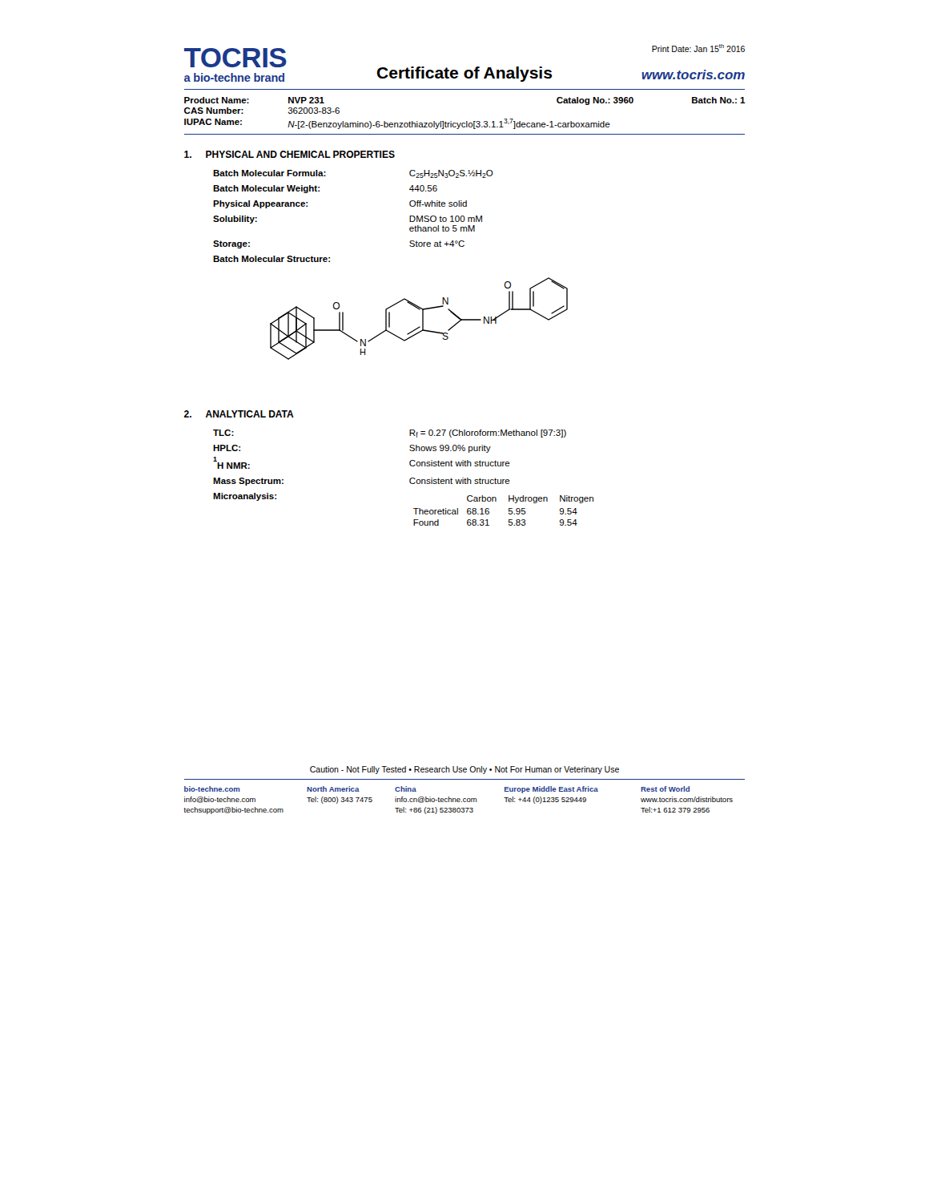TOCRIS
a bio-techne brand
Certificate of Analysis
Print Date: Jan 15th 2016
www.tocris.com
| Product Name: | NVP 231 | Catalog No.: 3960 | Batch No.: 1 |
| CAS Number: | 362003-83-6 |
| IUPAC Name: | N -[2-(Benzoylamino)-6-benzothiazolyl]tricyclo[3.3.1.1 3,7 ]decane-1-carboxamide |
1. PHYSICAL AND CHEMICAL PROPERTIES
| Batch Molecular Formula: | C 25 H 25 N 3 O 2 S.½H 2 O |
| Batch Molecular Weight: | 440.56 |
| Physical Appearance: | Off-white solid |
| Solubility: | DMSO to 100 mM ethanol to 5 mM |
| Storage: | Store at +4°C |
| Batch Molecular Structure: | |
O N H N S NH O
2. ANALYTICAL DATA
| TLC: | R f = 0.27 (Chloroform:Methanol [97:3]) |
| HPLC: | Shows 99.0% purity |
| 1 H NMR: | Consistent with structure |
| Mass Spectrum: | Consistent with structure |
| Microanalysis: | / / Carbon / Hydrogen / Nitrogen / / Theoretical / 68.16 / 5.95 / 9.54 / / Found / 68.31 / 5.83 / 9.54 / |
Caution - Not Fully Tested • Research Use Only • Not For Human or Veterinary Use
bio-techne.com
info@bio-techne.com
techsupport@bio-techne.com
North America
Tel: (800) 343 7475
China
info.cn@bio-techne.com
Tel: +86 (21) 52380373
Europe Middle East Africa
Tel: +44 (0)1235 529449
Rest of World
www.tocris.com/distributors
Tel:+1 612 379 2956